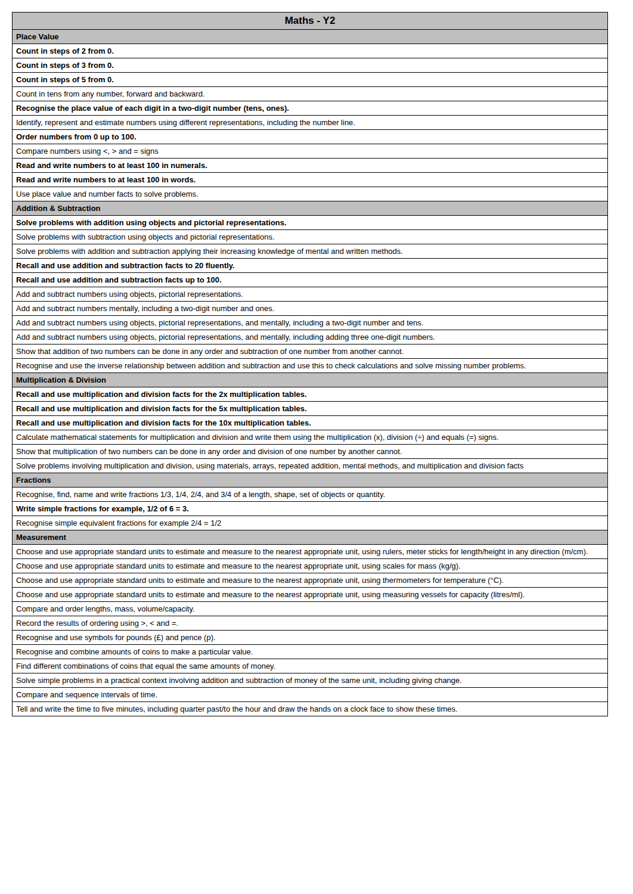| Maths - Y2 |
| Place Value |
| Count in steps of 2 from 0. |
| Count in steps of 3 from 0. |
| Count in steps of 5 from 0. |
| Count in tens from any number, forward and backward. |
| Recognise the place value of each digit in a two-digit number (tens, ones). |
| Identify, represent and estimate numbers using different representations, including the number line. |
| Order numbers from 0 up to 100. |
| Compare numbers using <, > and = signs |
| Read and write numbers to at least 100 in numerals. |
| Read and write numbers to at least 100 in words. |
| Use place value and number facts to solve problems. |
| Addition & Subtraction |
| Solve problems with addition using objects and pictorial representations. |
| Solve problems with subtraction using objects and pictorial representations. |
| Solve problems with addition and subtraction applying their increasing knowledge of mental and written methods. |
| Recall and use addition and subtraction facts to 20 fluently. |
| Recall and use addition and subtraction facts up to 100. |
| Add and subtract numbers using objects, pictorial representations. |
| Add and subtract numbers mentally, including a two-digit number and ones. |
| Add and subtract numbers using objects, pictorial representations, and mentally, including a two-digit number and tens. |
| Add and subtract numbers using objects, pictorial representations, and mentally, including adding three one-digit numbers. |
| Show that addition of two numbers can be done in any order and subtraction of one number from another cannot. |
| Recognise and use the inverse relationship between addition and subtraction and use this to check calculations and solve missing number problems. |
| Multiplication & Division |
| Recall and use multiplication and division facts for the 2x multiplication tables. |
| Recall and use multiplication and division facts for the 5x multiplication tables. |
| Recall and use multiplication and division facts for the 10x multiplication tables. |
| Calculate mathematical statements for multiplication and division and write them using the multiplication (x), division (÷) and equals (=) signs. |
| Show that multiplication of two numbers can be done in any order and division of one number by another cannot. |
| Solve problems involving multiplication and division, using materials, arrays, repeated addition, mental methods, and multiplication and division facts |
| Fractions |
| Recognise, find, name and write fractions 1/3, 1/4, 2/4, and 3/4 of a length, shape, set of objects or quantity. |
| Write simple fractions for example, 1/2 of 6 = 3. |
| Recognise simple equivalent fractions for example 2/4 = 1/2 |
| Measurement |
| Choose and use appropriate standard units to estimate and measure to the nearest appropriate unit, using rulers, meter sticks for length/height in any direction (m/cm). |
| Choose and use appropriate standard units to estimate and measure to the nearest appropriate unit, using scales for mass (kg/g). |
| Choose and use appropriate standard units to estimate and measure to the nearest appropriate unit, using thermometers for temperature (°C). |
| Choose and use appropriate standard units to estimate and measure to the nearest appropriate unit, using measuring vessels for capacity (litres/ml). |
| Compare and order lengths, mass, volume/capacity. |
| Record the results of ordering using >, < and =. |
| Recognise and use symbols for pounds (£) and pence (p). |
| Recognise and combine amounts of coins to make a particular value. |
| Find different combinations of coins that equal the same amounts of money. |
| Solve simple problems in a practical context involving addition and subtraction of money of the same unit, including giving change. |
| Compare and sequence intervals of time. |
| Tell and write the time to five minutes, including quarter past/to the hour and draw the hands on a clock face to show these times. |